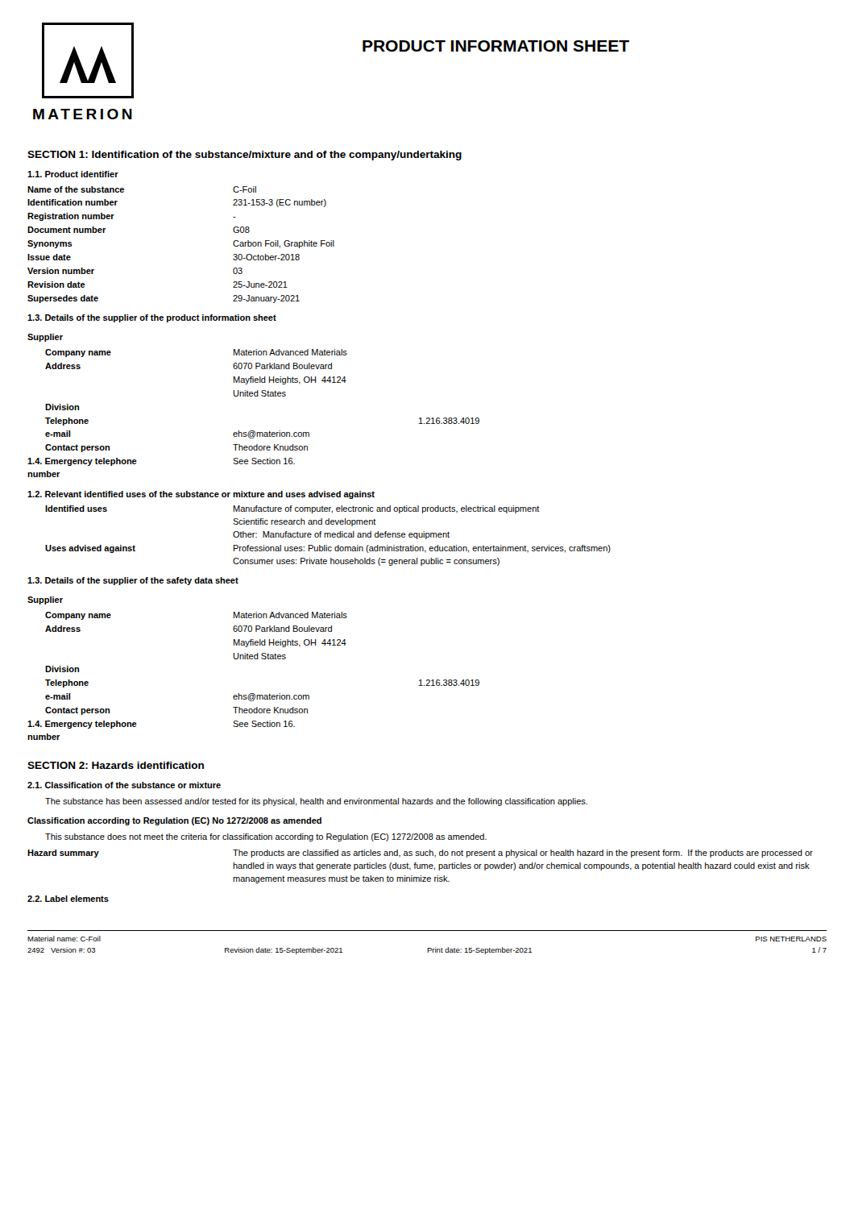MATERION
PRODUCT INFORMATION SHEET
SECTION 1: Identification of the substance/mixture and of the company/undertaking
1.1. Product identifier
| Name of the substance | C-Foil |
| Identification number | 231-153-3 (EC number) |
| Registration number | - |
| Document number | G08 |
| Synonyms | Carbon Foil, Graphite Foil |
| Issue date | 30-October-2018 |
| Version number | 03 |
| Revision date | 25-June-2021 |
| Supersedes date | 29-January-2021 |
1.3. Details of the supplier of the product information sheet
Supplier
| Company name | Materion Advanced Materials |
| Address | 6070 Parkland Boulevard |
| | Mayfield Heights, OH 44124 |
| | United States |
| Division | |
| Telephone | 1.216.383.4019 |
| e-mail | ehs@materion.com |
| Contact person | Theodore Knudson |
| 1.4. Emergency telephone number | See Section 16. |
1.2. Relevant identified uses of the substance or mixture and uses advised against
| Identified uses | Manufacture of computer, electronic and optical products, electrical equipment Scientific research and development Other: Manufacture of medical and defense equipment |
| Uses advised against | Professional uses: Public domain (administration, education, entertainment, services, craftsmen) Consumer uses: Private households (= general public = consumers) |
1.3. Details of the supplier of the safety data sheet
Supplier
| Company name | Materion Advanced Materials |
| Address | 6070 Parkland Boulevard |
| | Mayfield Heights, OH 44124 |
| | United States |
| Division | |
| Telephone | 1.216.383.4019 |
| e-mail | ehs@materion.com |
| Contact person | Theodore Knudson |
| 1.4. Emergency telephone number | See Section 16. |
SECTION 2: Hazards identification
2.1. Classification of the substance or mixture
The substance has been assessed and/or tested for its physical, health and environmental hazards and the following classification applies.
Classification according to Regulation (EC) No 1272/2008 as amended
This substance does not meet the criteria for classification according to Regulation (EC) 1272/2008 as amended.
| Hazard summary | The products are classified as articles and, as such, do not present a physical or health hazard in the present form. If the products are processed or handled in ways that generate particles (dust, fume, particles or powder) and/or chemical compounds, a potential health hazard could exist and risk management measures must be taken to minimize risk. |
2.2. Label elements
Material name: C-Foil
PIS NETHERLANDS
2492 Version #: 03
Revision date: 15-September-2021
Print date: 15-September-2021
1 / 7